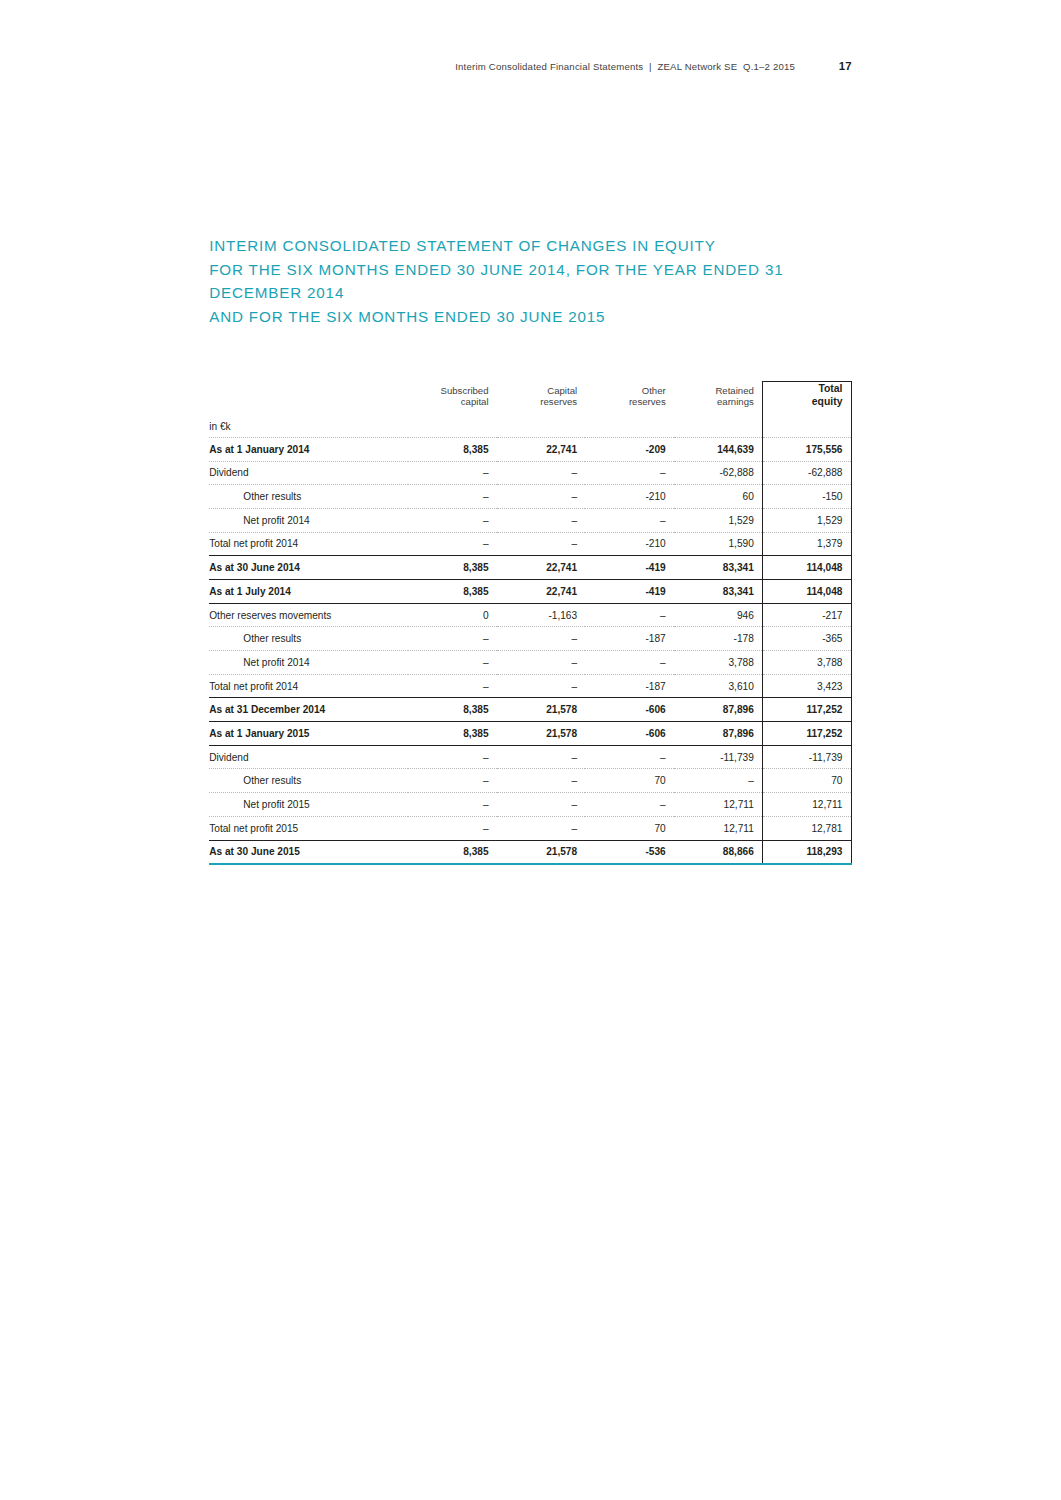Interim Consolidated Financial Statements | ZEAL Network SE Q.1–2 2015 17
Interim consolidated statement of changes in equity
for the six months ended 30 June 2014, for the year ended 31 December 2014
and for the six months ended 30 June 2015
| | Subscribed capital | Capital reserves | Other reserves | Retained earnings | Total equity |
| --- | --- | --- | --- | --- | --- |
| in €k | | | | | |
| As at 1 January 2014 | 8,385 | 22,741 | -209 | 144,639 | 175,556 |
| Dividend | – | – | – | -62,888 | -62,888 |
| Other results | – | – | -210 | 60 | -150 |
| Net profit 2014 | – | – | – | 1,529 | 1,529 |
| Total net profit 2014 | – | – | -210 | 1,590 | 1,379 |
| As at 30 June 2014 | 8,385 | 22,741 | -419 | 83,341 | 114,048 |
| As at 1 July 2014 | 8,385 | 22,741 | -419 | 83,341 | 114,048 |
| Other reserves movements | 0 | -1,163 | – | 946 | -217 |
| Other results | – | – | -187 | -178 | -365 |
| Net profit 2014 | – | – | – | 3,788 | 3,788 |
| Total net profit 2014 | – | – | -187 | 3,610 | 3,423 |
| As at 31 December 2014 | 8,385 | 21,578 | -606 | 87,896 | 117,252 |
| As at 1 January 2015 | 8,385 | 21,578 | -606 | 87,896 | 117,252 |
| Dividend | – | – | – | -11,739 | -11,739 |
| Other results | – | – | 70 | – | 70 |
| Net profit 2015 | – | – | – | 12,711 | 12,711 |
| Total net profit 2015 | – | – | 70 | 12,711 | 12,781 |
| As at 30 June 2015 | 8,385 | 21,578 | -536 | 88,866 | 118,293 |